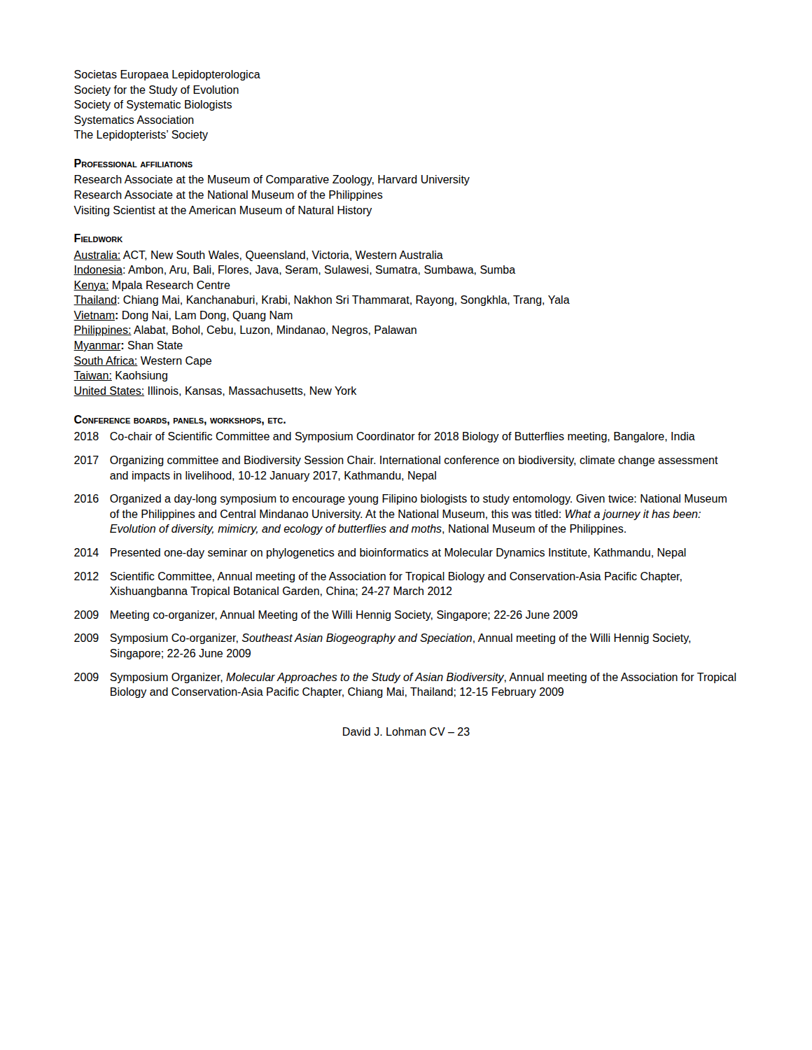Societas Europaea Lepidopterologica
Society for the Study of Evolution
Society of Systematic Biologists
Systematics Association
The Lepidopterists’ Society
Professional Affiliations
Research Associate at the Museum of Comparative Zoology, Harvard University
Research Associate at the National Museum of the Philippines
Visiting Scientist at the American Museum of Natural History
Fieldwork
Australia: ACT, New South Wales, Queensland, Victoria, Western Australia
Indonesia: Ambon, Aru, Bali, Flores, Java, Seram, Sulawesi, Sumatra, Sumbawa, Sumba
Kenya: Mpala Research Centre
Thailand: Chiang Mai, Kanchanaburi, Krabi, Nakhon Sri Thammarat, Rayong, Songkhla, Trang, Yala
Vietnam: Dong Nai, Lam Dong, Quang Nam
Philippines: Alabat, Bohol, Cebu, Luzon, Mindanao, Negros, Palawan
Myanmar: Shan State
South Africa: Western Cape
Taiwan: Kaohsiung
United States: Illinois, Kansas, Massachusetts, New York
Conference boards, panels, workshops, etc.
2018
Co-chair of Scientific Committee and Symposium Coordinator for 2018 Biology of Butterflies meeting, Bangalore, India
2017
Organizing committee and Biodiversity Session Chair. International conference on biodiversity, climate change assessment and impacts in livelihood, 10-12 January 2017, Kathmandu, Nepal
2016
Organized a day-long symposium to encourage young Filipino biologists to study entomology. Given twice: National Museum of the Philippines and Central Mindanao University. At the National Museum, this was titled: What a journey it has been: Evolution of diversity, mimicry, and ecology of butterflies and moths, National Museum of the Philippines.
2014
Presented one-day seminar on phylogenetics and bioinformatics at Molecular Dynamics Institute, Kathmandu, Nepal
2012
Scientific Committee, Annual meeting of the Association for Tropical Biology and Conservation-Asia Pacific Chapter, Xishuangbanna Tropical Botanical Garden, China; 24-27 March 2012
2009
Meeting co-organizer, Annual Meeting of the Willi Hennig Society, Singapore; 22-26 June 2009
2009
Symposium Co-organizer, Southeast Asian Biogeography and Speciation, Annual meeting of the Willi Hennig Society, Singapore; 22-26 June 2009
2009
Symposium Organizer, Molecular Approaches to the Study of Asian Biodiversity, Annual meeting of the Association for Tropical Biology and Conservation-Asia Pacific Chapter, Chiang Mai, Thailand; 12-15 February 2009
David J. Lohman CV – 23